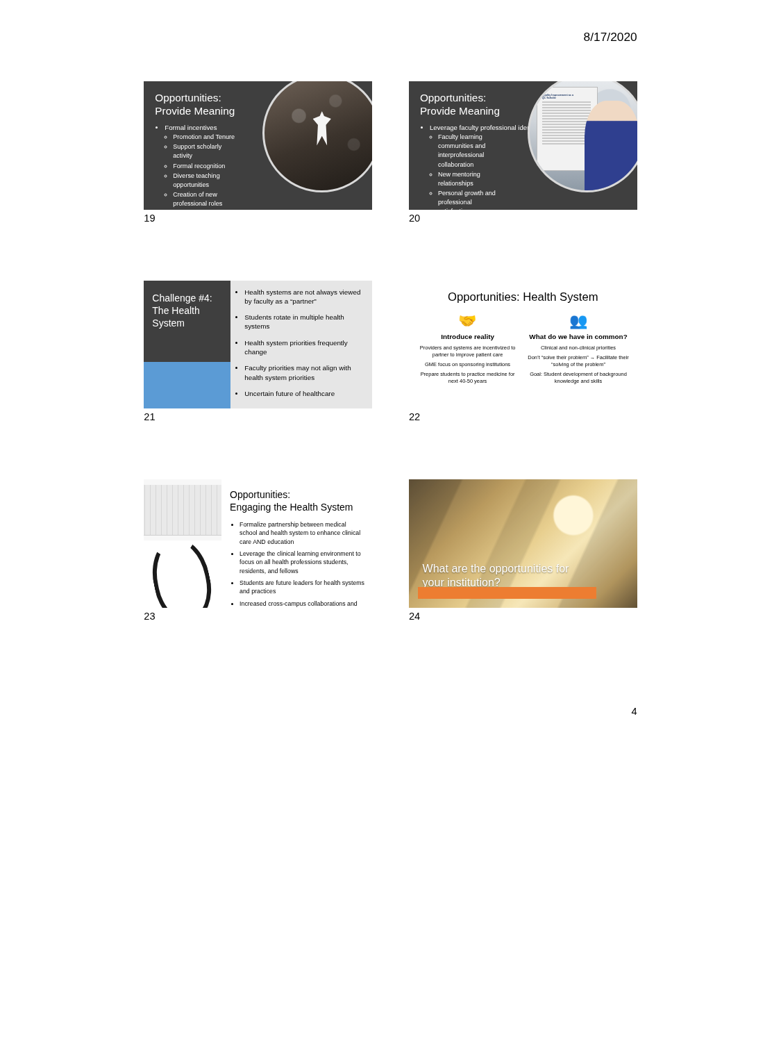8/17/2020
Opportunities:
Provide Meaning
Formal incentives
Promotion and Tenure
Support scholarly activity
Formal recognition
Diverse teaching opportunities
Creation of new professional roles
19
Quality Improvement as a
QC Scholar
Opportunities:
Provide Meaning
Leverage faculty professional identity
Faculty learning communities and interprofessional collaboration
New mentoring relationships
Personal growth and professional satisfaction
Transferrable and broadly applicable skills
20
Challenge #4:
The Health System
Health systems are not always viewed by faculty as a “partner”
Students rotate in multiple health systems
Health system priorities frequently change
Faculty priorities may not align with health system priorities
Uncertain future of healthcare
21
Opportunities: Health System
🤝
Introduce reality
Providers and systems are incentivized to partner to improve patient care
GME focus on sponsoring institutions
Prepare students to practice medicine for next 40-50 years
👥
What do we have in common?
Clinical and non-clinical priorities
Don’t “solve their problem” → Facilitate their “solving of the problem”
Goal: Student development of background knowledge and skills
22
Opportunities:
Engaging the Health System
Formalize partnership between medical school and health system to enhance clinical care AND education
Leverage the clinical learning environment to focus on all health professions students, residents, and fellows
Students are future leaders for health systems and practices
Increased cross-campus collaborations and IPE
23
What are the opportunities for
your institution?
24
4